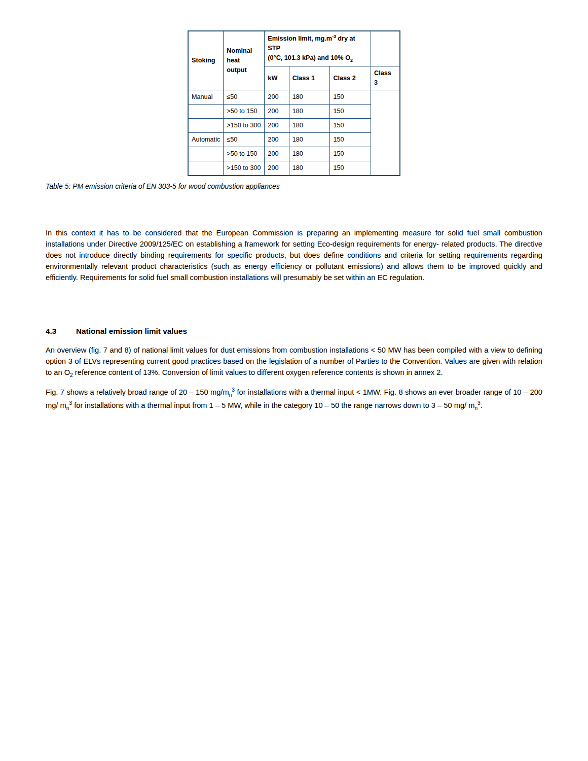| Stoking | Nominal heat output | Emission limit, mg.m -3 dry at STP (0°C, 101.3 kPa) and 10% O 2 |
| --- | --- | --- |
| kW | Class 1 | Class 2 | Class 3 |
| Manual | ≤50 | 200 | 180 | 150 |
| | >50 to 150 | 200 | 180 | 150 |
| | >150 to 300 | 200 | 180 | 150 |
| Automatic | ≤50 | 200 | 180 | 150 |
| | >50 to 150 | 200 | 180 | 150 |
| | >150 to 300 | 200 | 180 | 150 |
Table 5: PM emission criteria of EN 303-5 for wood combustion appliances
In this context it has to be considered that the European Commission is preparing an implementing measure for solid fuel small combustion installations under Directive 2009/125/EC on establishing a framework for setting Eco-design requirements for energy- related products. The directive does not introduce directly binding requirements for specific products, but does define conditions and criteria for setting requirements regarding environmentally relevant product characteristics (such as energy efficiency or pollutant emissions) and allows them to be improved quickly and efficiently. Requirements for solid fuel small combustion installations will presumably be set within an EC regulation.
4.3 National emission limit values
An overview (fig. 7 and 8) of national limit values for dust emissions from combustion installations < 50 MW has been compiled with a view to defining option 3 of ELVs representing current good practices based on the legislation of a number of Parties to the Convention. Values are given with relation to an O2 reference content of 13%. Conversion of limit values to different oxygen reference contents is shown in annex 2.
Fig. 7 shows a relatively broad range of 20 – 150 mg/mn3 for installations with a thermal input < 1MW. Fig. 8 shows an ever broader range of 10 – 200 mg/ mn3 for installations with a thermal input from 1 – 5 MW, while in the category 10 – 50 the range narrows down to 3 – 50 mg/ mn3.